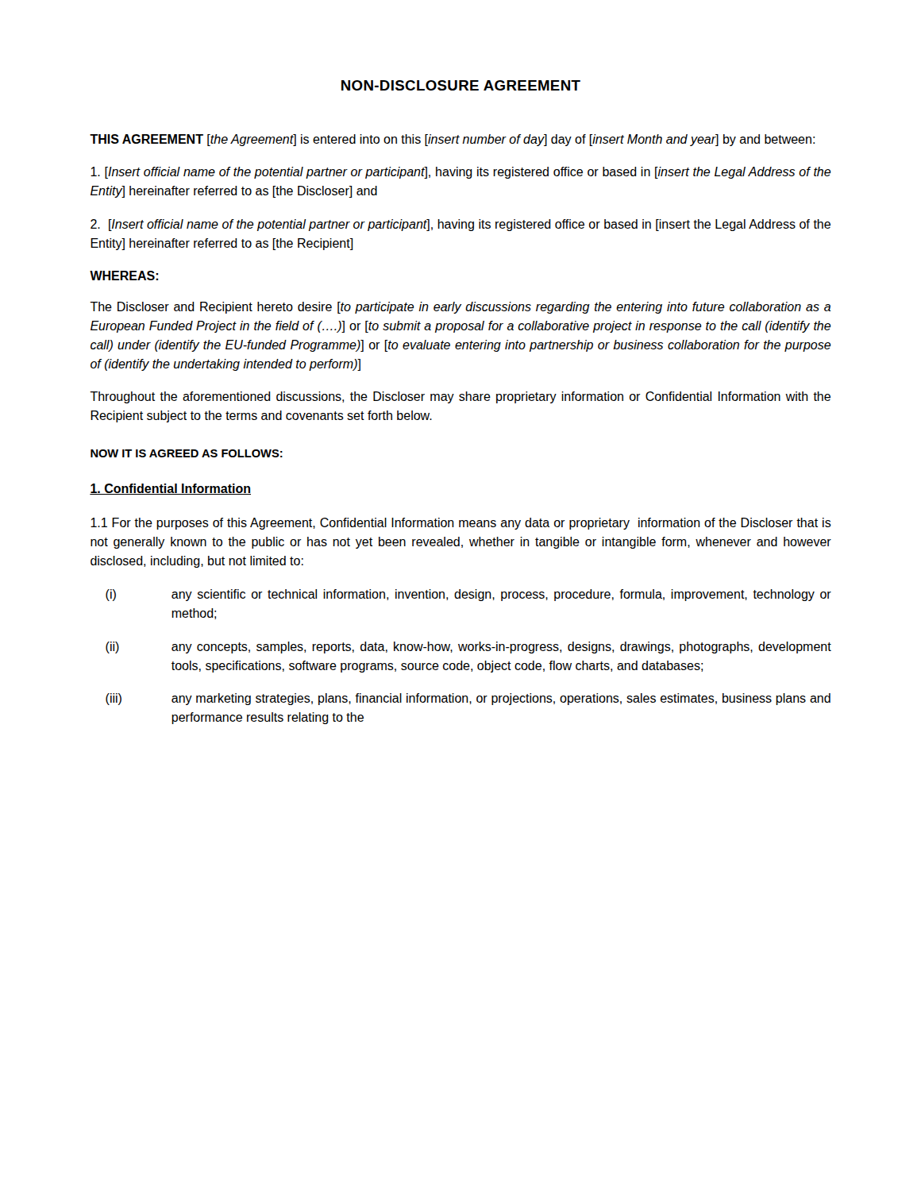NON-DISCLOSURE AGREEMENT
THIS AGREEMENT [the Agreement] is entered into on this [insert number of day] day of [insert Month and year] by and between:
1. [Insert official name of the potential partner or participant], having its registered office or based in [insert the Legal Address of the Entity] hereinafter referred to as [the Discloser] and
2. [Insert official name of the potential partner or participant], having its registered office or based in [insert the Legal Address of the Entity] hereinafter referred to as [the Recipient]
WHEREAS:
The Discloser and Recipient hereto desire [to participate in early discussions regarding the entering into future collaboration as a European Funded Project in the field of (….)] or [to submit a proposal for a collaborative project in response to the call (identify the call) under (identify the EU-funded Programme)] or [to evaluate entering into partnership or business collaboration for the purpose of (identify the undertaking intended to perform)]
Throughout the aforementioned discussions, the Discloser may share proprietary information or Confidential Information with the Recipient subject to the terms and covenants set forth below.
NOW IT IS AGREED AS FOLLOWS:
1. Confidential Information
1.1 For the purposes of this Agreement, Confidential Information means any data or proprietary information of the Discloser that is not generally known to the public or has not yet been revealed, whether in tangible or intangible form, whenever and however disclosed, including, but not limited to:
(i) any scientific or technical information, invention, design, process, procedure, formula, improvement, technology or method;
(ii) any concepts, samples, reports, data, know-how, works-in-progress, designs, drawings, photographs, development tools, specifications, software programs, source code, object code, flow charts, and databases;
(iii) any marketing strategies, plans, financial information, or projections, operations, sales estimates, business plans and performance results relating to the